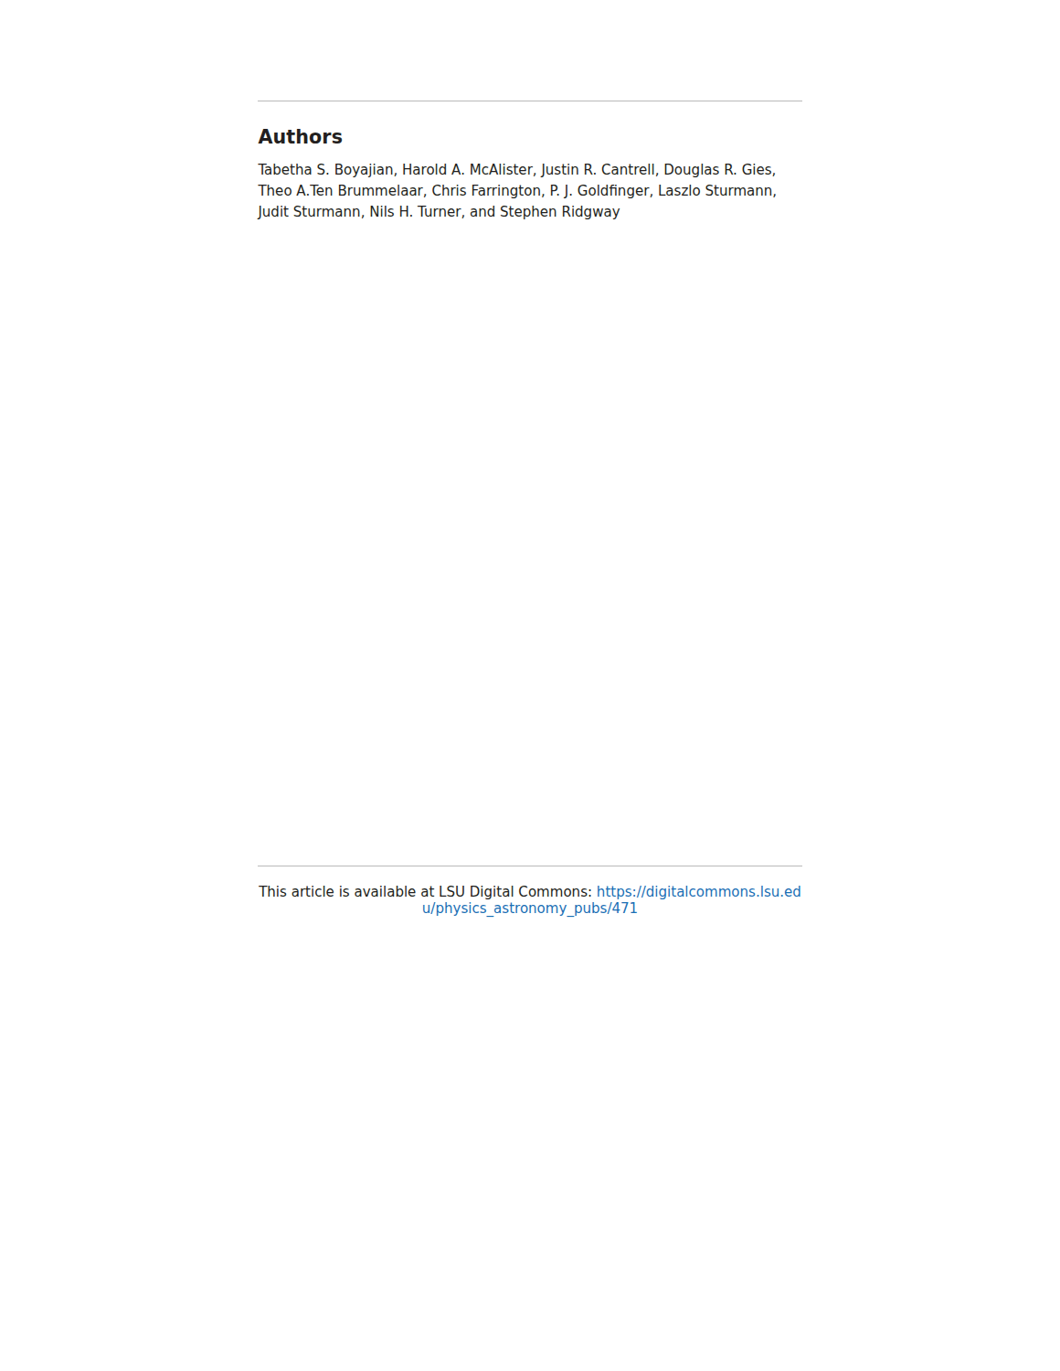Authors
Tabetha S. Boyajian, Harold A. McAlister, Justin R. Cantrell, Douglas R. Gies, Theo A.Ten Brummelaar, Chris Farrington, P. J. Goldfinger, Laszlo Sturmann, Judit Sturmann, Nils H. Turner, and Stephen Ridgway
This article is available at LSU Digital Commons: https://digitalcommons.lsu.edu/physics_astronomy_pubs/471